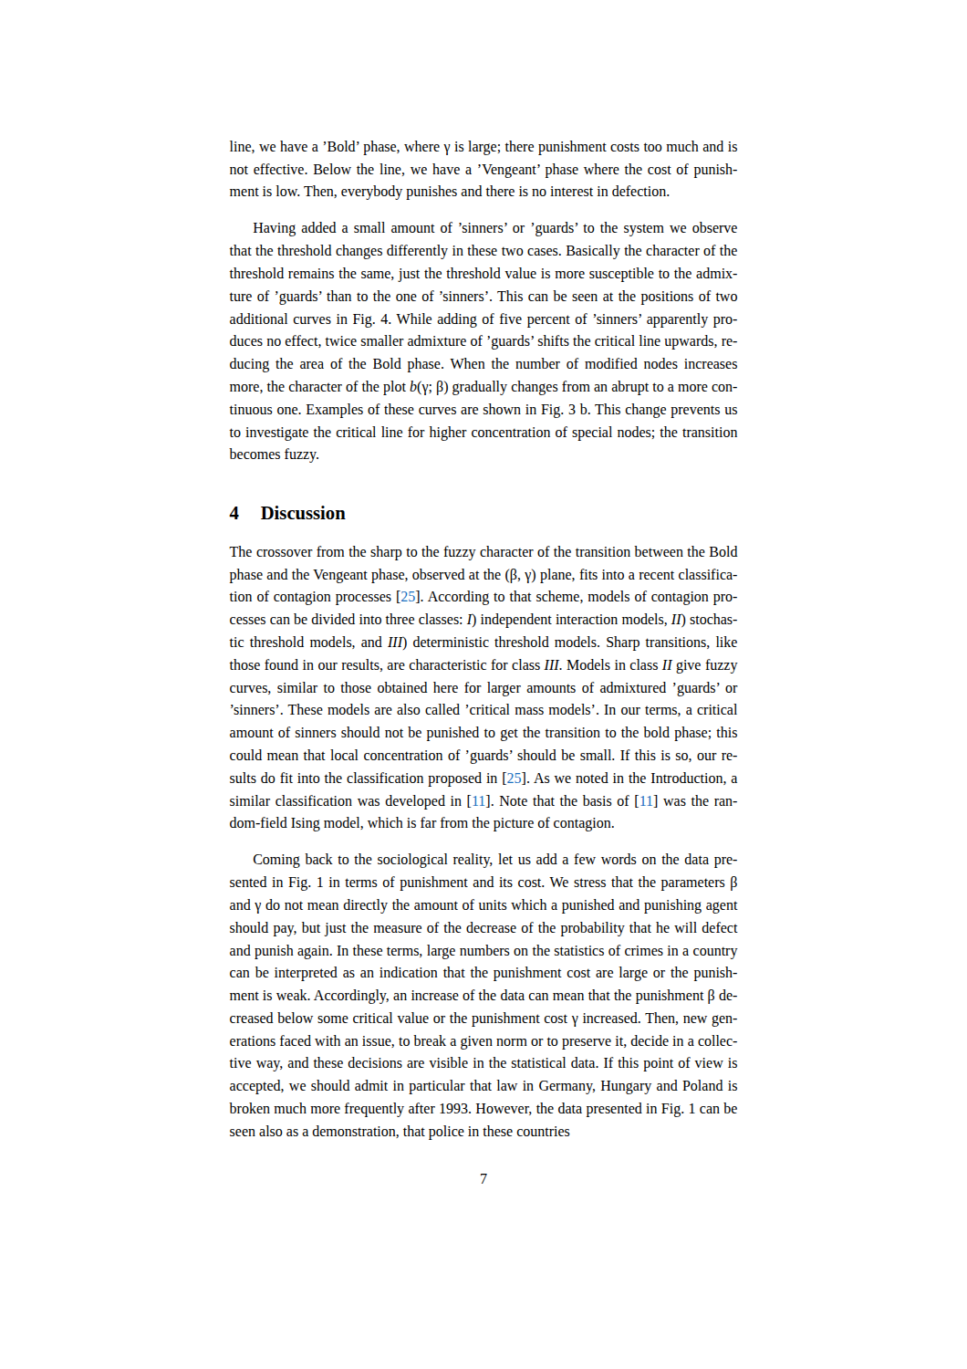line, we have a ’Bold’ phase, where γ is large; there punishment costs too much and is not effective. Below the line, we have a ’Vengeant’ phase where the cost of punishment is low. Then, everybody punishes and there is no interest in defection.
Having added a small amount of ’sinners’ or ’guards’ to the system we observe that the threshold changes differently in these two cases. Basically the character of the threshold remains the same, just the threshold value is more susceptible to the admixture of ’guards’ than to the one of ’sinners’. This can be seen at the positions of two additional curves in Fig. 4. While adding of five percent of ’sinners’ apparently produces no effect, twice smaller admixture of ’guards’ shifts the critical line upwards, reducing the area of the Bold phase. When the number of modified nodes increases more, the character of the plot b(γ; β) gradually changes from an abrupt to a more continuous one. Examples of these curves are shown in Fig. 3 b. This change prevents us to investigate the critical line for higher concentration of special nodes; the transition becomes fuzzy.
4 Discussion
The crossover from the sharp to the fuzzy character of the transition between the Bold phase and the Vengeant phase, observed at the (β, γ) plane, fits into a recent classification of contagion processes [25]. According to that scheme, models of contagion processes can be divided into three classes: I) independent interaction models, II) stochastic threshold models, and III) deterministic threshold models. Sharp transitions, like those found in our results, are characteristic for class III. Models in class II give fuzzy curves, similar to those obtained here for larger amounts of admixtured ’guards’ or ’sinners’. These models are also called ’critical mass models’. In our terms, a critical amount of sinners should not be punished to get the transition to the bold phase; this could mean that local concentration of ’guards’ should be small. If this is so, our results do fit into the classification proposed in [25]. As we noted in the Introduction, a similar classification was developed in [11]. Note that the basis of [11] was the random-field Ising model, which is far from the picture of contagion.
Coming back to the sociological reality, let us add a few words on the data presented in Fig. 1 in terms of punishment and its cost. We stress that the parameters β and γ do not mean directly the amount of units which a punished and punishing agent should pay, but just the measure of the decrease of the probability that he will defect and punish again. In these terms, large numbers on the statistics of crimes in a country can be interpreted as an indication that the punishment cost are large or the punishment is weak. Accordingly, an increase of the data can mean that the punishment β decreased below some critical value or the punishment cost γ increased. Then, new generations faced with an issue, to break a given norm or to preserve it, decide in a collective way, and these decisions are visible in the statistical data. If this point of view is accepted, we should admit in particular that law in Germany, Hungary and Poland is broken much more frequently after 1993. However, the data presented in Fig. 1 can be seen also as a demonstration, that police in these countries
7